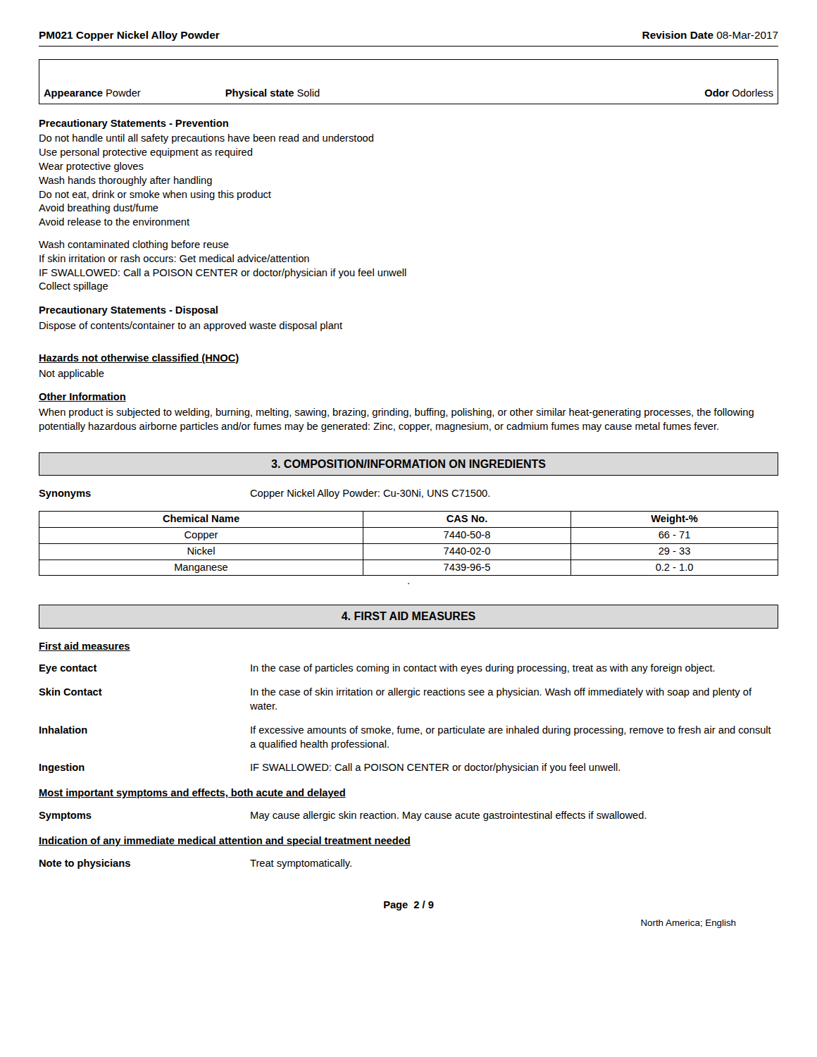PM021 Copper Nickel Alloy Powder
Revision Date 08-Mar-2017
Appearance Powder
Physical state Solid
Odor Odorless
Precautionary Statements - Prevention
Do not handle until all safety precautions have been read and understood
Use personal protective equipment as required
Wear protective gloves
Wash hands thoroughly after handling
Do not eat, drink or smoke when using this product
Avoid breathing dust/fume
Avoid release to the environment
Wash contaminated clothing before reuse
If skin irritation or rash occurs: Get medical advice/attention
IF SWALLOWED: Call a POISON CENTER or doctor/physician if you feel unwell
Collect spillage
Precautionary Statements - Disposal
Dispose of contents/container to an approved waste disposal plant
Hazards not otherwise classified (HNOC)
Not applicable
Other Information
When product is subjected to welding, burning, melting, sawing, brazing, grinding, buffing, polishing, or other similar heat-generating processes, the following potentially hazardous airborne particles and/or fumes may be generated: Zinc, copper, magnesium, or cadmium fumes may cause metal fumes fever.
3. COMPOSITION/INFORMATION ON INGREDIENTS
Synonyms
Copper Nickel Alloy Powder: Cu-30Ni, UNS C71500.
| Chemical Name | CAS No. | Weight-% |
| --- | --- | --- |
| Copper | 7440-50-8 | 66 - 71 |
| Nickel | 7440-02-0 | 29 - 33 |
| Manganese | 7439-96-5 | 0.2 - 1.0 |
.
4. FIRST AID MEASURES
First aid measures
Eye contact
In the case of particles coming in contact with eyes during processing, treat as with any foreign object.
Skin Contact
In the case of skin irritation or allergic reactions see a physician. Wash off immediately with soap and plenty of water.
Inhalation
If excessive amounts of smoke, fume, or particulate are inhaled during processing, remove to fresh air and consult a qualified health professional.
Ingestion
IF SWALLOWED: Call a POISON CENTER or doctor/physician if you feel unwell.
Most important symptoms and effects, both acute and delayed
Symptoms
May cause allergic skin reaction. May cause acute gastrointestinal effects if swallowed.
Indication of any immediate medical attention and special treatment needed
Note to physicians
Treat symptomatically.
Page 2 / 9
North America; English